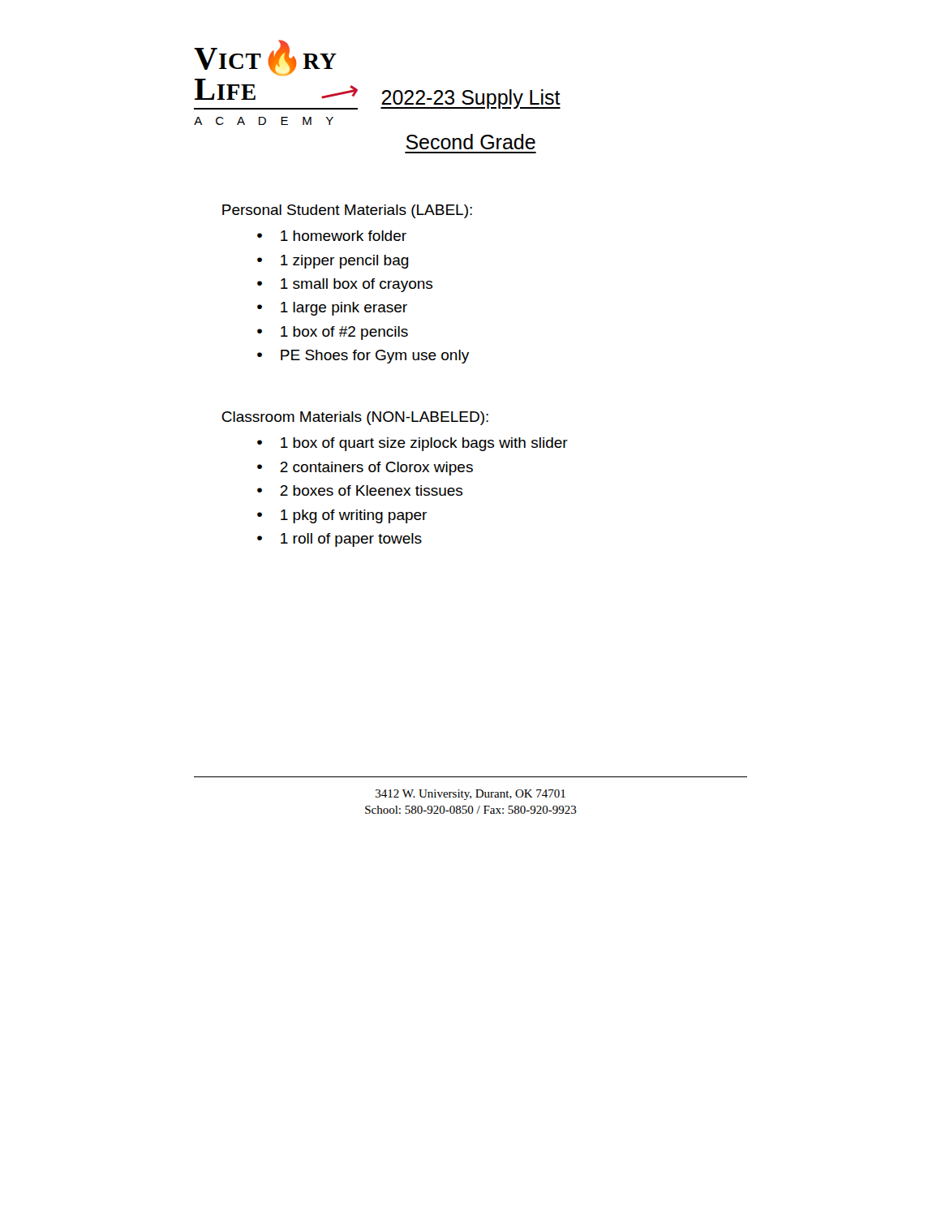VICT🔥RY LIFE ⟶
A C A D E M Y
2022-23 Supply List
Second Grade
Personal Student Materials (LABEL):
1 homework folder
1 zipper pencil bag
1 small box of crayons
1 large pink eraser
1 box of #2 pencils
PE Shoes for Gym use only
Classroom Materials (NON-LABELED):
1 box of quart size ziplock bags with slider
2 containers of Clorox wipes
2 boxes of Kleenex tissues
1 pkg of writing paper
1 roll of paper towels
3412 W. University, Durant, OK 74701
School: 580-920-0850 / Fax: 580-920-9923